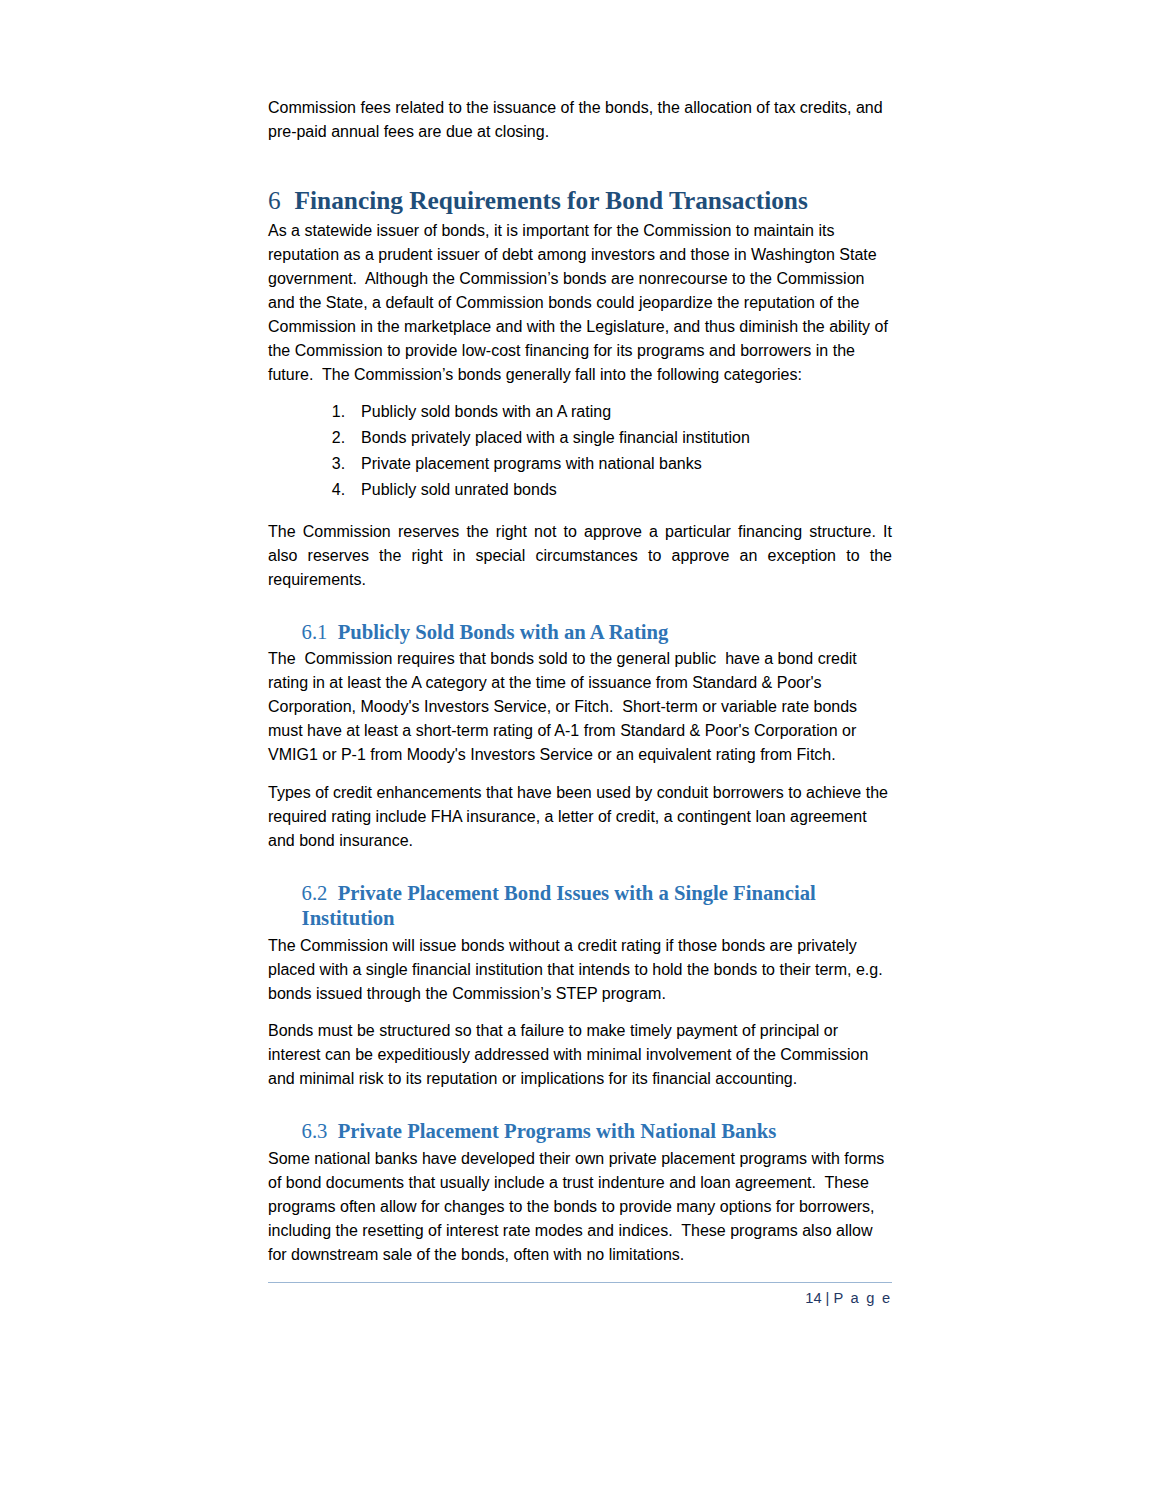Commission fees related to the issuance of the bonds, the allocation of tax credits, and pre-paid annual fees are due at closing.
6 Financing Requirements for Bond Transactions
As a statewide issuer of bonds, it is important for the Commission to maintain its reputation as a prudent issuer of debt among investors and those in Washington State government. Although the Commission’s bonds are nonrecourse to the Commission and the State, a default of Commission bonds could jeopardize the reputation of the Commission in the marketplace and with the Legislature, and thus diminish the ability of the Commission to provide low-cost financing for its programs and borrowers in the future. The Commission’s bonds generally fall into the following categories:
Publicly sold bonds with an A rating
Bonds privately placed with a single financial institution
Private placement programs with national banks
Publicly sold unrated bonds
The Commission reserves the right not to approve a particular financing structure. It also reserves the right in special circumstances to approve an exception to the requirements.
6.1 Publicly Sold Bonds with an A Rating
The Commission requires that bonds sold to the general public have a bond credit rating in at least the A category at the time of issuance from Standard & Poor's Corporation, Moody's Investors Service, or Fitch. Short-term or variable rate bonds must have at least a short-term rating of A-1 from Standard & Poor's Corporation or VMIG1 or P-1 from Moody's Investors Service or an equivalent rating from Fitch.
Types of credit enhancements that have been used by conduit borrowers to achieve the required rating include FHA insurance, a letter of credit, a contingent loan agreement and bond insurance.
6.2 Private Placement Bond Issues with a Single Financial Institution
The Commission will issue bonds without a credit rating if those bonds are privately placed with a single financial institution that intends to hold the bonds to their term, e.g. bonds issued through the Commission’s STEP program.
Bonds must be structured so that a failure to make timely payment of principal or interest can be expeditiously addressed with minimal involvement of the Commission and minimal risk to its reputation or implications for its financial accounting.
6.3 Private Placement Programs with National Banks
Some national banks have developed their own private placement programs with forms of bond documents that usually include a trust indenture and loan agreement. These programs often allow for changes to the bonds to provide many options for borrowers, including the resetting of interest rate modes and indices. These programs also allow for downstream sale of the bonds, often with no limitations.
14 | P a g e